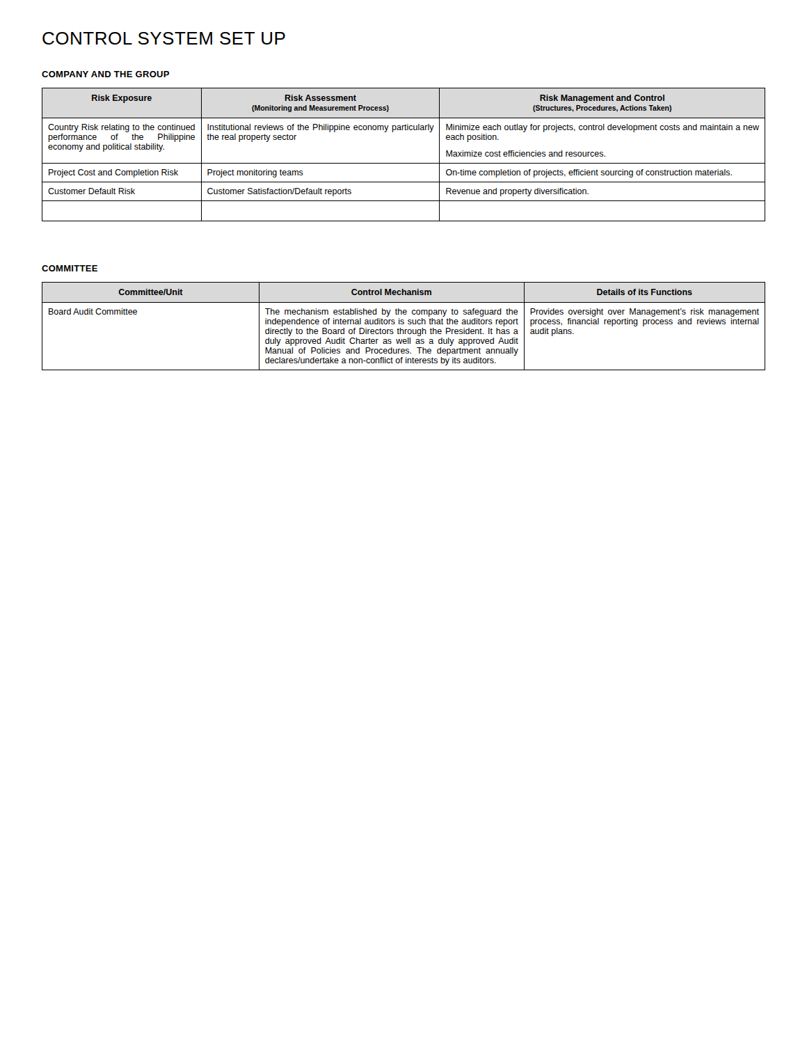CONTROL SYSTEM SET UP
COMPANY AND THE GROUP
| Risk Exposure | Risk Assessment (Monitoring and Measurement Process) | Risk Management and Control (Structures, Procedures, Actions Taken) |
| --- | --- | --- |
| Country Risk relating to the continued performance of the Philippine economy and political stability. | Institutional reviews of the Philippine economy particularly the real property sector | Minimize each outlay for projects, control development costs and maintain a new each position. Maximize cost efficiencies and resources. |
| Project Cost and Completion Risk | Project monitoring teams | On-time completion of projects, efficient sourcing of construction materials. |
| Customer Default Risk | Customer Satisfaction/Default reports | Revenue and property diversification. |
COMMITTEE
| Committee/Unit | Control Mechanism | Details of its Functions |
| --- | --- | --- |
| Board Audit Committee | The mechanism established by the company to safeguard the independence of internal auditors is such that the auditors report directly to the Board of Directors through the President. It has a duly approved Audit Charter as well as a duly approved Audit Manual of Policies and Procedures. The department annually declares/undertake a non-conflict of interests by its auditors. | Provides oversight over Management’s risk management process, financial reporting process and reviews internal audit plans. |